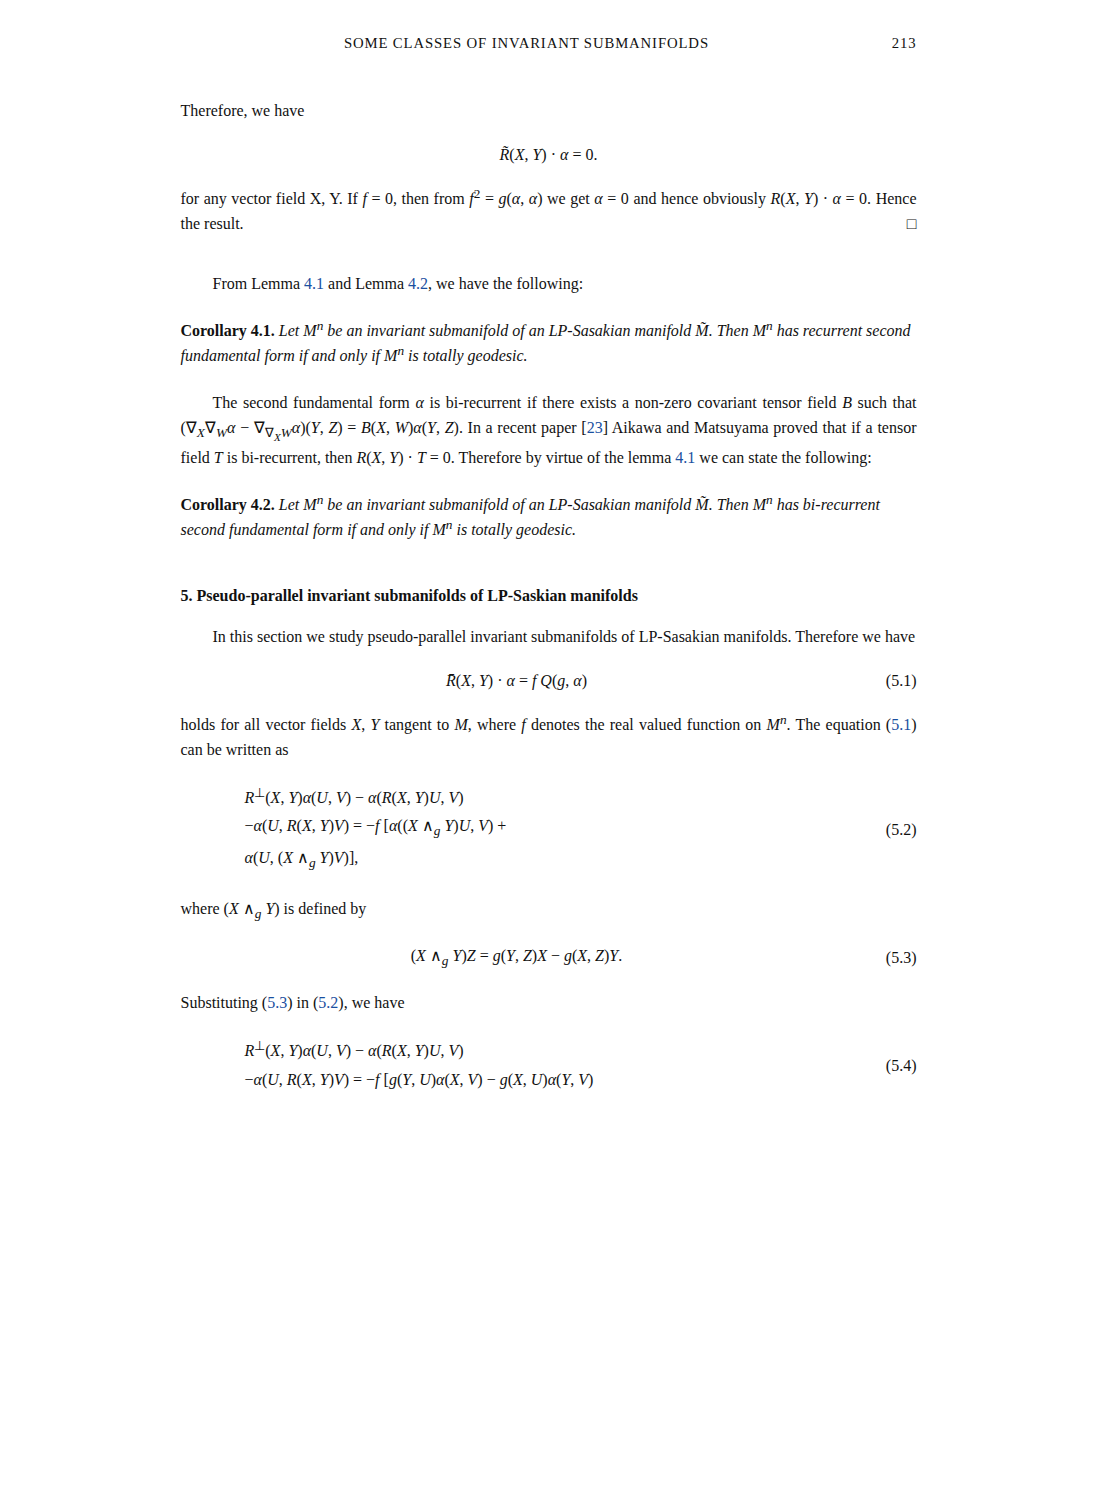SOME CLASSES OF INVARIANT SUBMANIFOLDS 213
Therefore, we have
R̃(X, Y) · α = 0.
for any vector field X, Y. If f = 0, then from f2 = g(α, α) we get α = 0 and hence obviously R(X, Y) · α = 0. Hence the result. □
From Lemma 4.1 and Lemma 4.2, we have the following:
Corollary 4.1. Let Mn be an invariant submanifold of an LP-Sasakian manifold M̃. Then Mn has recurrent second fundamental form if and only if Mn is totally geodesic.
The second fundamental form α is bi-recurrent if there exists a non-zero covariant tensor field B such that (∇X∇Wα − ∇∇XWα)(Y, Z) = B(X, W)α(Y, Z). In a recent paper [23] Aikawa and Matsuyama proved that if a tensor field T is bi-recurrent, then R(X, Y) · T = 0. Therefore by virtue of the lemma 4.1 we can state the following:
Corollary 4.2. Let Mn be an invariant submanifold of an LP-Sasakian manifold M̃. Then Mn has bi-recurrent second fundamental form if and only if Mn is totally geodesic.
5. Pseudo-parallel invariant submanifolds of LP-Saskian manifolds
In this section we study pseudo-parallel invariant submanifolds of LP-Sasakian manifolds. Therefore we have
R̄(X, Y) · α = f Q(g, α)
(5.1)
holds for all vector fields X, Y tangent to M, where f denotes the real valued function on Mn. The equation (5.1) can be written as
R⊥(X, Y)α(U, V) − α(R(X, Y)U, V)
−α(U, R(X, Y)V) = −f [α((X ∧g Y)U, V) +
α(U, (X ∧g Y)V)],
(5.2)
where (X ∧g Y) is defined by
(X ∧g Y)Z = g(Y, Z)X − g(X, Z)Y.
(5.3)
Substituting (5.3) in (5.2), we have
R⊥(X, Y)α(U, V) − α(R(X, Y)U, V)
−α(U, R(X, Y)V) = −f [g(Y, U)α(X, V) − g(X, U)α(Y, V)
(5.4)